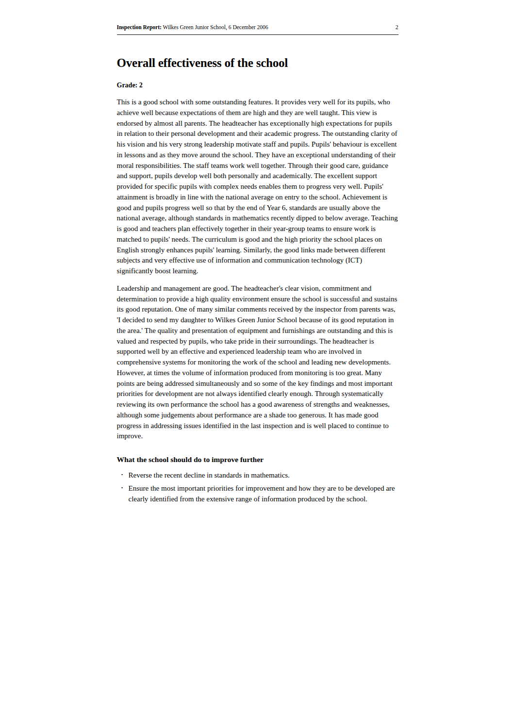Inspection Report: Wilkes Green Junior School, 6 December 2006
2
Overall effectiveness of the school
Grade: 2
This is a good school with some outstanding features. It provides very well for its pupils, who achieve well because expectations of them are high and they are well taught. This view is endorsed by almost all parents. The headteacher has exceptionally high expectations for pupils in relation to their personal development and their academic progress. The outstanding clarity of his vision and his very strong leadership motivate staff and pupils. Pupils' behaviour is excellent in lessons and as they move around the school. They have an exceptional understanding of their moral responsibilities. The staff teams work well together. Through their good care, guidance and support, pupils develop well both personally and academically. The excellent support provided for specific pupils with complex needs enables them to progress very well. Pupils' attainment is broadly in line with the national average on entry to the school. Achievement is good and pupils progress well so that by the end of Year 6, standards are usually above the national average, although standards in mathematics recently dipped to below average. Teaching is good and teachers plan effectively together in their year-group teams to ensure work is matched to pupils' needs. The curriculum is good and the high priority the school places on English strongly enhances pupils' learning. Similarly, the good links made between different subjects and very effective use of information and communication technology (ICT) significantly boost learning.
Leadership and management are good. The headteacher's clear vision, commitment and determination to provide a high quality environment ensure the school is successful and sustains its good reputation. One of many similar comments received by the inspector from parents was, 'I decided to send my daughter to Wilkes Green Junior School because of its good reputation in the area.' The quality and presentation of equipment and furnishings are outstanding and this is valued and respected by pupils, who take pride in their surroundings. The headteacher is supported well by an effective and experienced leadership team who are involved in comprehensive systems for monitoring the work of the school and leading new developments. However, at times the volume of information produced from monitoring is too great. Many points are being addressed simultaneously and so some of the key findings and most important priorities for development are not always identified clearly enough. Through systematically reviewing its own performance the school has a good awareness of strengths and weaknesses, although some judgements about performance are a shade too generous. It has made good progress in addressing issues identified in the last inspection and is well placed to continue to improve.
What the school should do to improve further
Reverse the recent decline in standards in mathematics.
Ensure the most important priorities for improvement and how they are to be developed are clearly identified from the extensive range of information produced by the school.